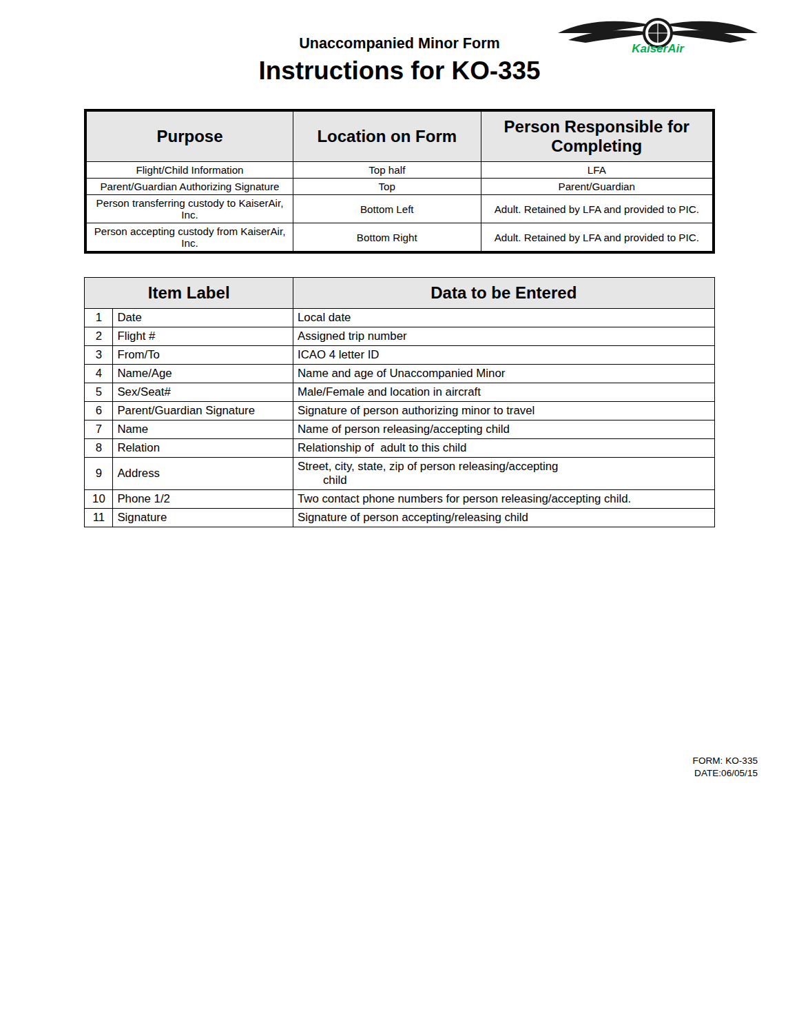KaiserAir
Unaccompanied Minor Form
Instructions for KO-335
| Purpose | Location on Form | Person Responsible for Completing |
| --- | --- | --- |
| Flight/Child Information | Top half | LFA |
| Parent/Guardian Authorizing Signature | Top | Parent/Guardian |
| Person transferring custody to KaiserAir, Inc. | Bottom Left | Adult. Retained by LFA and provided to PIC. |
| Person accepting custody from KaiserAir, Inc. | Bottom Right | Adult. Retained by LFA and provided to PIC. |
| Item Label | Data to be Entered |
| --- | --- |
| 1 | Date | Local date |
| 2 | Flight # | Assigned trip number |
| 3 | From/To | ICAO 4 letter ID |
| 4 | Name/Age | Name and age of Unaccompanied Minor |
| 5 | Sex/Seat# | Male/Female and location in aircraft |
| 6 | Parent/Guardian Signature | Signature of person authorizing minor to travel |
| 7 | Name | Name of person releasing/accepting child |
| 8 | Relation | Relationship of adult to this child |
| 9 | Address | Street, city, state, zip of person releasing/accepting child |
| 10 | Phone 1/2 | Two contact phone numbers for person releasing/accepting child. |
| 11 | Signature | Signature of person accepting/releasing child |
FORM: KO-335
DATE:06/05/15